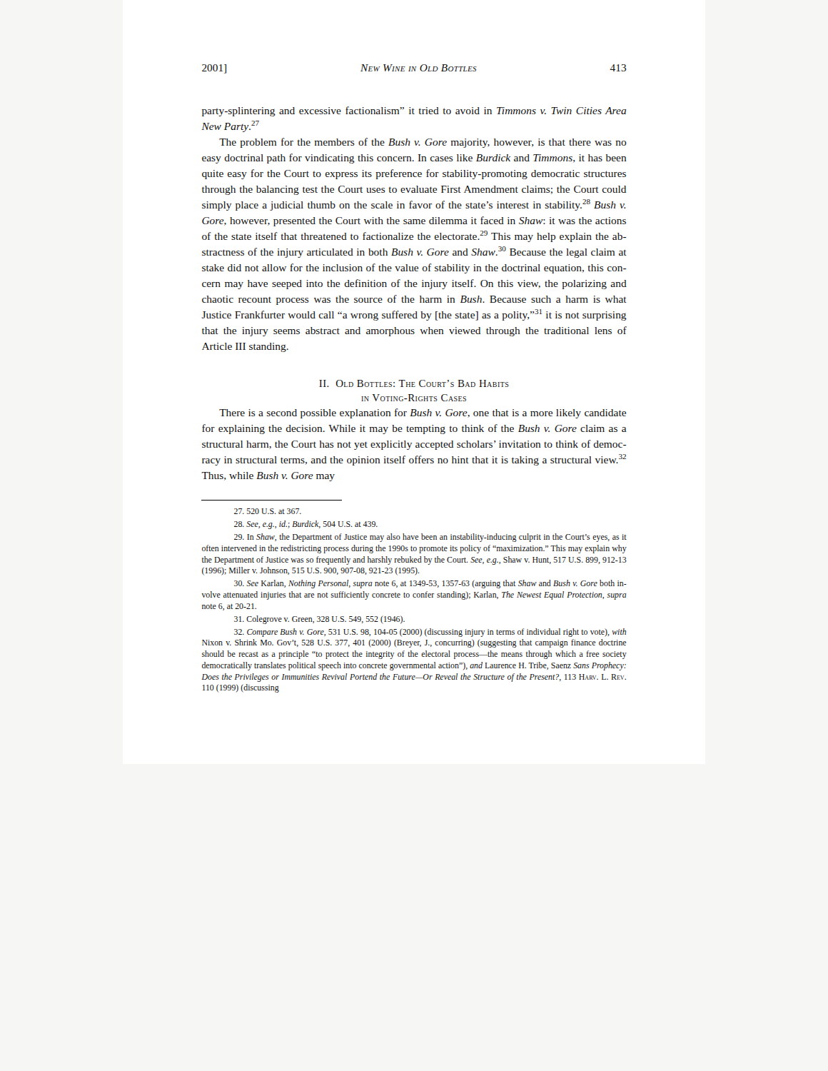2001] New Wine in Old Bottles 413
party-splintering and excessive factionalism” it tried to avoid in Timmons v. Twin Cities Area New Party.27
The problem for the members of the Bush v. Gore majority, however, is that there was no easy doctrinal path for vindicating this concern. In cases like Burdick and Timmons, it has been quite easy for the Court to express its preference for stability-promoting democratic structures through the balancing test the Court uses to evaluate First Amendment claims; the Court could simply place a judicial thumb on the scale in favor of the state’s interest in stability.28 Bush v. Gore, however, presented the Court with the same dilemma it faced in Shaw: it was the actions of the state itself that threatened to factionalize the electorate.29 This may help explain the abstractness of the injury articulated in both Bush v. Gore and Shaw.30 Because the legal claim at stake did not allow for the inclusion of the value of stability in the doctrinal equation, this concern may have seeped into the definition of the injury itself. On this view, the polarizing and chaotic recount process was the source of the harm in Bush. Because such a harm is what Justice Frankfurter would call “a wrong suffered by [the state] as a polity,”31 it is not surprising that the injury seems abstract and amorphous when viewed through the traditional lens of Article III standing.
II. Old Bottles: The Court’s Bad Habitsin Voting-Rights Cases
There is a second possible explanation for Bush v. Gore, one that is a more likely candidate for explaining the decision. While it may be tempting to think of the Bush v. Gore claim as a structural harm, the Court has not yet explicitly accepted scholars’ invitation to think of democracy in structural terms, and the opinion itself offers no hint that it is taking a structural view.32 Thus, while Bush v. Gore may
27. 520 U.S. at 367.
28. See, e.g., id.; Burdick, 504 U.S. at 439.
29. In Shaw, the Department of Justice may also have been an instability-inducing culprit in the Court’s eyes, as it often intervened in the redistricting process during the 1990s to promote its policy of “maximization.” This may explain why the Department of Justice was so frequently and harshly rebuked by the Court. See, e.g., Shaw v. Hunt, 517 U.S. 899, 912-13 (1996); Miller v. Johnson, 515 U.S. 900, 907-08, 921-23 (1995).
30. See Karlan, Nothing Personal, supra note 6, at 1349-53, 1357-63 (arguing that Shaw and Bush v. Gore both involve attenuated injuries that are not sufficiently concrete to confer standing); Karlan, The Newest Equal Protection, supra note 6, at 20-21.
31. Colegrove v. Green, 328 U.S. 549, 552 (1946).
32. Compare Bush v. Gore, 531 U.S. 98, 104-05 (2000) (discussing injury in terms of individual right to vote), with Nixon v. Shrink Mo. Gov’t, 528 U.S. 377, 401 (2000) (Breyer, J., concurring) (suggesting that campaign finance doctrine should be recast as a principle “to protect the integrity of the electoral process—the means through which a free society democratically translates political speech into concrete governmental action”), and Laurence H. Tribe, Saenz Sans Prophecy: Does the Privileges or Immunities Revival Portend the Future—Or Reveal the Structure of the Present?, 113 Harv. L. Rev. 110 (1999) (discussing